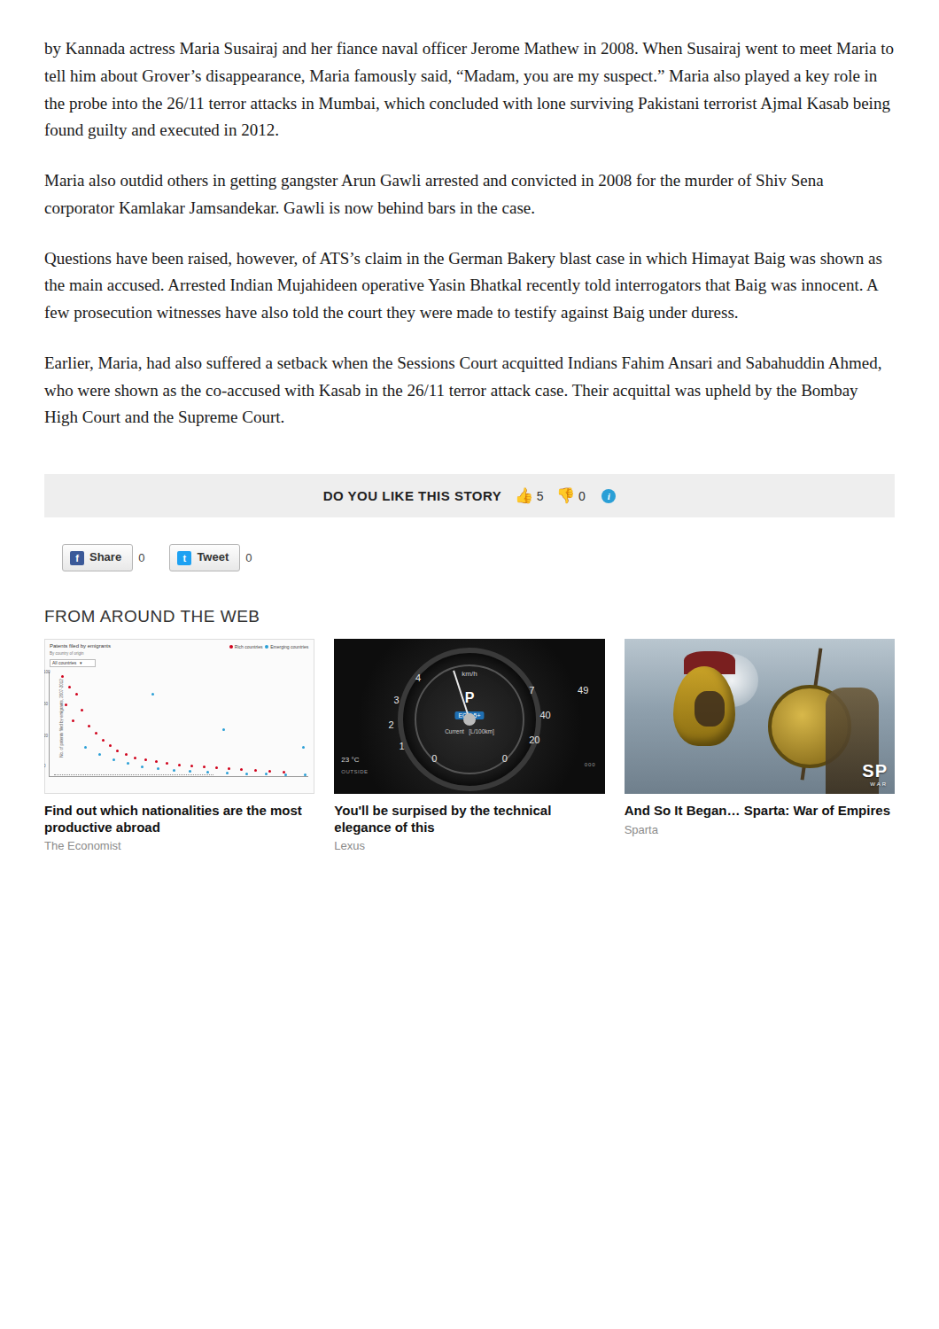by Kannada actress Maria Susairaj and her fiance naval officer Jerome Mathew in 2008. When Susairaj went to meet Maria to tell him about Grover’s disappearance, Maria famously said, “Madam, you are my suspect.” Maria also played a key role in the probe into the 26/11 terror attacks in Mumbai, which concluded with lone surviving Pakistani terrorist Ajmal Kasab being found guilty and executed in 2012.
Maria also outdid others in getting gangster Arun Gawli arrested and convicted in 2008 for the murder of Shiv Sena corporator Kamlakar Jamsandekar. Gawli is now behind bars in the case.
Questions have been raised, however, of ATS’s claim in the German Bakery blast case in which Himayat Baig was shown as the main accused. Arrested Indian Mujahideen operative Yasin Bhatkal recently told interrogators that Baig was innocent. A few prosecution witnesses have also told the court they were made to testify against Baig under duress.
Earlier, Maria, had also suffered a setback when the Sessions Court acquitted Indians Fahim Ansari and Sabahuddin Ahmed, who were shown as the co-accused with Kasab in the 26/11 terror attack case. Their acquittal was upheld by the Bombay High Court and the Supreme Court.
DO YOU LIKE THIS STORY 👍5 👎0 i
f Share 0 t Tweet 0
FROM AROUND THE WEB
Patents filed by emigrants
By country of origin
Rich countries Emerging countries
All countries ▾
No. of patents filed by emigrants, 2007-2012
100
50
20
0
Find out which nationalities are the most productive abroad
The Economist
km/h
P
ECO 5+
Current [L/100km]
4
3
2
1
0
0
20
40
7
49
23 °C
OUTSIDE
000
You'll be surpised by the technical elegance of this
Lexus
SPWAR
And So It Began… Sparta: War of Empires
Sparta